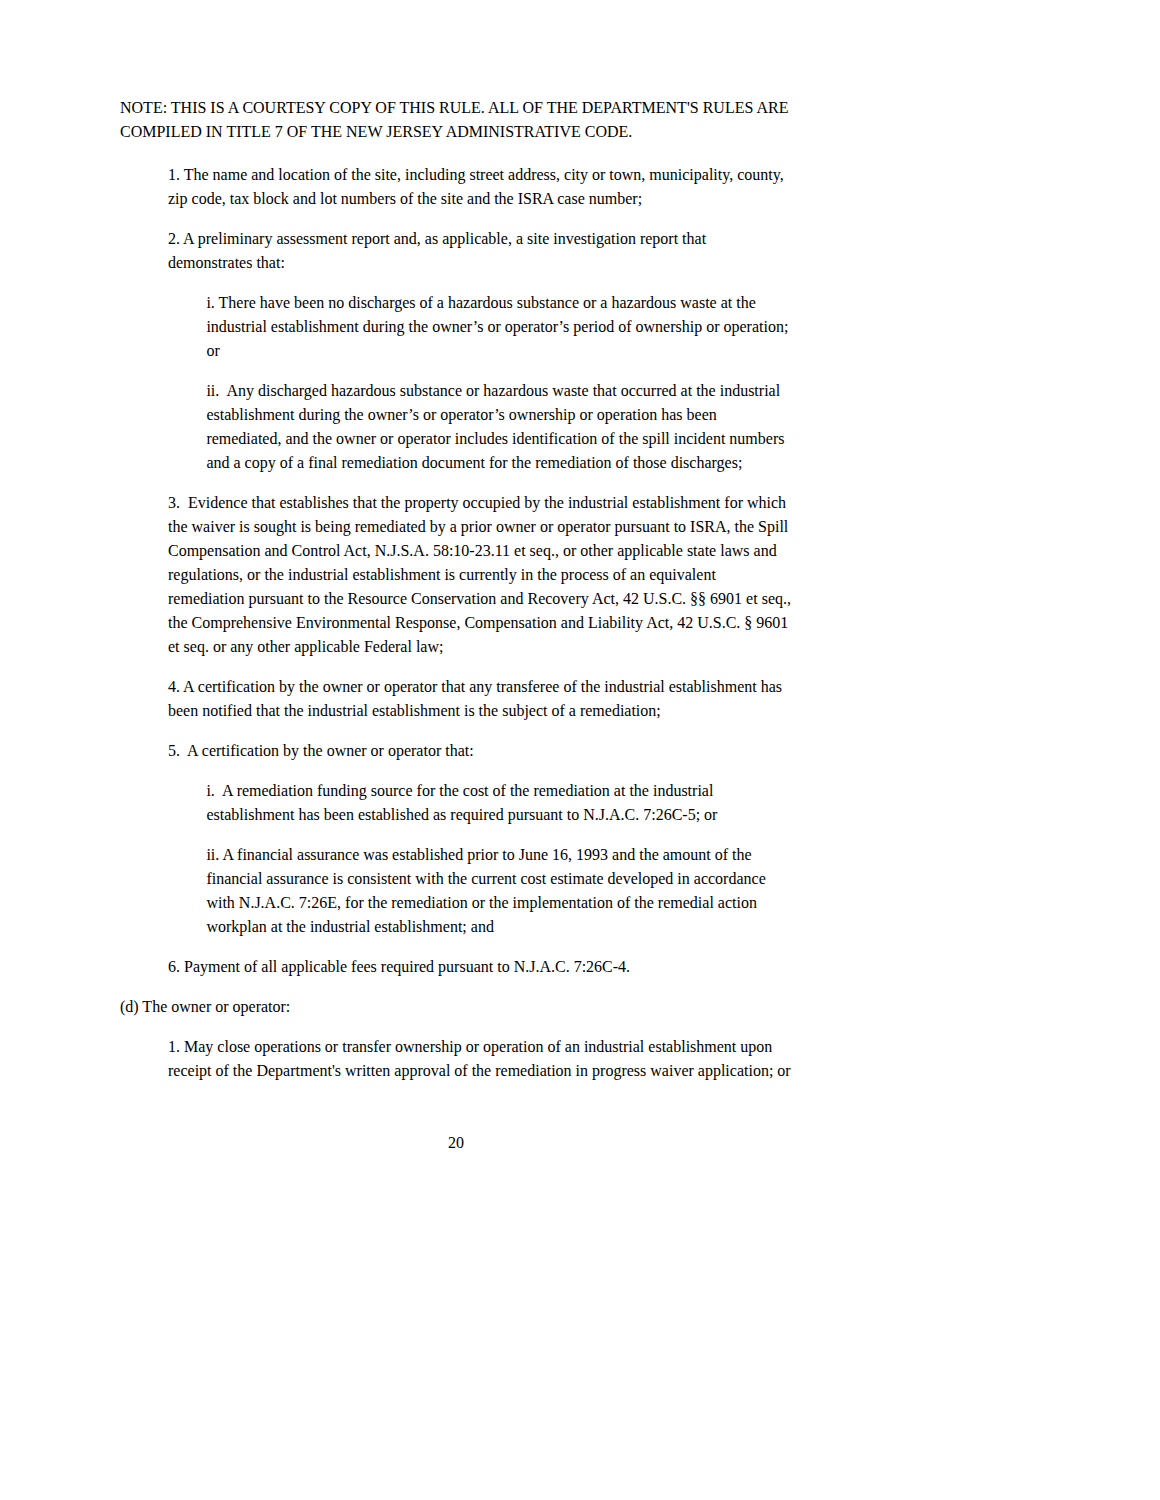NOTE: THIS IS A COURTESY COPY OF THIS RULE. ALL OF THE DEPARTMENT'S RULES ARE COMPILED IN TITLE 7 OF THE NEW JERSEY ADMINISTRATIVE CODE.
1. The name and location of the site, including street address, city or town, municipality, county, zip code, tax block and lot numbers of the site and the ISRA case number;
2. A preliminary assessment report and, as applicable, a site investigation report that demonstrates that:
i. There have been no discharges of a hazardous substance or a hazardous waste at the industrial establishment during the owner’s or operator’s period of ownership or operation; or
ii. Any discharged hazardous substance or hazardous waste that occurred at the industrial establishment during the owner’s or operator’s ownership or operation has been remediated, and the owner or operator includes identification of the spill incident numbers and a copy of a final remediation document for the remediation of those discharges;
3. Evidence that establishes that the property occupied by the industrial establishment for which the waiver is sought is being remediated by a prior owner or operator pursuant to ISRA, the Spill Compensation and Control Act, N.J.S.A. 58:10-23.11 et seq., or other applicable state laws and regulations, or the industrial establishment is currently in the process of an equivalent remediation pursuant to the Resource Conservation and Recovery Act, 42 U.S.C. §§ 6901 et seq., the Comprehensive Environmental Response, Compensation and Liability Act, 42 U.S.C. § 9601 et seq. or any other applicable Federal law;
4. A certification by the owner or operator that any transferee of the industrial establishment has been notified that the industrial establishment is the subject of a remediation;
5. A certification by the owner or operator that:
i. A remediation funding source for the cost of the remediation at the industrial establishment has been established as required pursuant to N.J.A.C. 7:26C-5; or
ii. A financial assurance was established prior to June 16, 1993 and the amount of the financial assurance is consistent with the current cost estimate developed in accordance with N.J.A.C. 7:26E, for the remediation or the implementation of the remedial action workplan at the industrial establishment; and
6. Payment of all applicable fees required pursuant to N.J.A.C. 7:26C-4.
(d) The owner or operator:
1. May close operations or transfer ownership or operation of an industrial establishment upon receipt of the Department's written approval of the remediation in progress waiver application; or
20